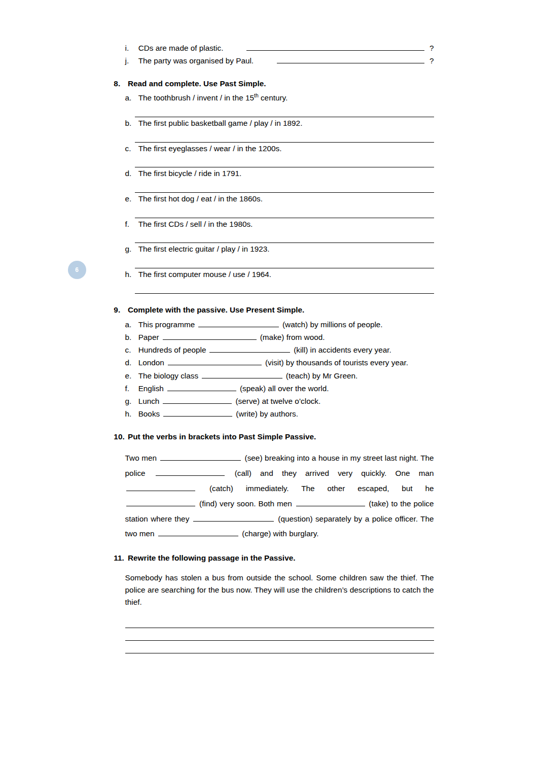6
i. CDs are made of plastic. ?
j. The party was organised by Paul. ?
8. Read and complete. Use Past Simple.
a. The toothbrush / invent / in the 15th century.
b. The first public basketball game / play / in 1892.
c. The first eyeglasses / wear / in the 1200s.
d. The first bicycle / ride in 1791.
e. The first hot dog / eat / in the 1860s.
f. The first CDs / sell / in the 1980s.
g. The first electric guitar / play / in 1923.
h. The first computer mouse / use / 1964.
9. Complete with the passive. Use Present Simple.
a. This programme (watch) by millions of people.
b. Paper (make) from wood.
c. Hundreds of people (kill) in accidents every year.
d. London (visit) by thousands of tourists every year.
e. The biology class (teach) by Mr Green.
f. English (speak) all over the world.
g. Lunch (serve) at twelve o’clock.
h. Books (write) by authors.
10. Put the verbs in brackets into Past Simple Passive.
Two men (see) breaking into a house in my street last night. The police (call) and they arrived very quickly. One man (catch) immediately. The other escaped, but he (find) very soon. Both men (take) to the police station where they (question) separately by a police officer. The two men (charge) with burglary.
11. Rewrite the following passage in the Passive.
Somebody has stolen a bus from outside the school. Some children saw the thief. The police are searching for the bus now. They will use the children’s descriptions to catch the thief.